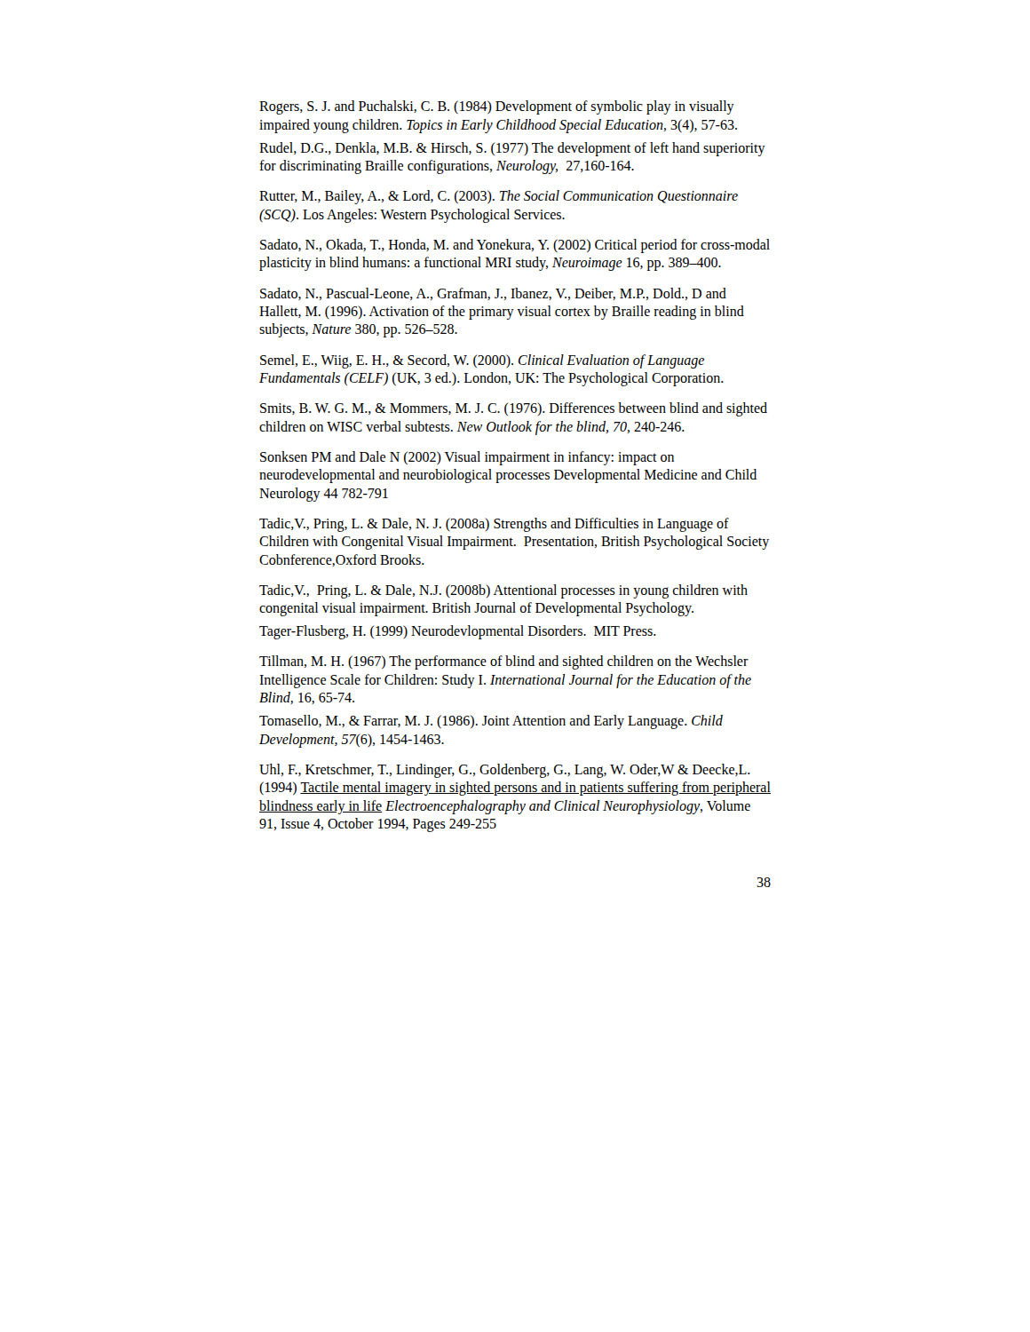Rogers, S. J. and Puchalski, C. B. (1984) Development of symbolic play in visually impaired young children. Topics in Early Childhood Special Education, 3(4), 57-63.
Rudel, D.G., Denkla, M.B. & Hirsch, S. (1977) The development of left hand superiority for discriminating Braille configurations, Neurology, 27,160-164.
Rutter, M., Bailey, A., & Lord, C. (2003). The Social Communication Questionnaire (SCQ). Los Angeles: Western Psychological Services.
Sadato, N., Okada, T., Honda, M. and Yonekura, Y. (2002) Critical period for cross-modal plasticity in blind humans: a functional MRI study, Neuroimage 16, pp. 389–400.
Sadato, N., Pascual-Leone, A., Grafman, J., Ibanez, V., Deiber, M.P., Dold., D and Hallett, M. (1996). Activation of the primary visual cortex by Braille reading in blind subjects, Nature 380, pp. 526–528.
Semel, E., Wiig, E. H., & Secord, W. (2000). Clinical Evaluation of Language Fundamentals (CELF) (UK, 3 ed.). London, UK: The Psychological Corporation.
Smits, B. W. G. M., & Mommers, M. J. C. (1976). Differences between blind and sighted children on WISC verbal subtests. New Outlook for the blind, 70, 240-246.
Sonksen PM and Dale N (2002) Visual impairment in infancy: impact on neurodevelopmental and neurobiological processes Developmental Medicine and Child Neurology 44 782-791
Tadic,V., Pring, L. & Dale, N. J. (2008a) Strengths and Difficulties in Language of Children with Congenital Visual Impairment. Presentation, British Psychological Society Cobnference,Oxford Brooks.
Tadic,V., Pring, L. & Dale, N.J. (2008b) Attentional processes in young children with congenital visual impairment. British Journal of Developmental Psychology.
Tager-Flusberg, H. (1999) Neurodevlopmental Disorders. MIT Press.
Tillman, M. H. (1967) The performance of blind and sighted children on the Wechsler Intelligence Scale for Children: Study I. International Journal for the Education of the Blind, 16, 65-74.
Tomasello, M., & Farrar, M. J. (1986). Joint Attention and Early Language. Child Development, 57(6), 1454-1463.
Uhl, F., Kretschmer, T., Lindinger, G., Goldenberg, G., Lang, W. Oder,W & Deecke,L. (1994) Tactile mental imagery in sighted persons and in patients suffering from peripheral blindness early in life Electroencephalography and Clinical Neurophysiology, Volume 91, Issue 4, October 1994, Pages 249-255
38